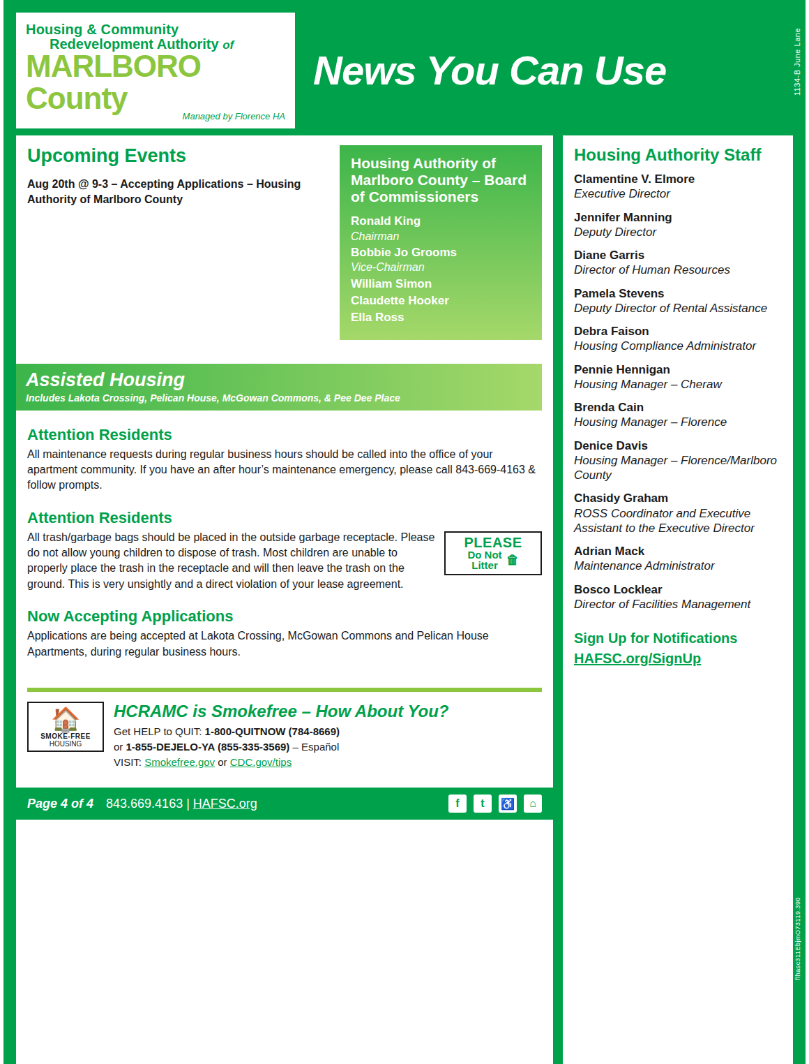1134-B June Lane
flhasc311EbjmO73119.390
Housing & Community
Redevelopment Authority of
MARLBORO County
Managed by Florence HA
News You Can Use
Upcoming Events
Aug 20th @ 9-3 – Accepting Applications – Housing Authority of Marlboro County
Housing Authority of Marlboro County – Board of Commissioners
Ronald King Chairman
Bobbie Jo Grooms Vice-Chairman
William Simon
Claudette Hooker
Ella Ross
Assisted Housing
Includes Lakota Crossing, Pelican House, McGowan Commons, & Pee Dee Place
Attention Residents
All maintenance requests during regular business hours should be called into the office of your apartment community. If you have an after hour’s maintenance emergency, please call 843-669-4163 & follow prompts.
Attention Residents
PLEASE
Do Not
Litter 🗑
All trash/garbage bags should be placed in the outside garbage receptacle. Please do not allow young children to dispose of trash. Most children are unable to properly place the trash in the receptacle and will then leave the trash on the ground. This is very unsightly and a direct violation of your lease agreement.
Now Accepting Applications
Applications are being accepted at Lakota Crossing, McGowan Commons and Pelican House Apartments, during regular business hours.
🏠
SMOKE-FREE
HOUSING
HCRAMC is Smokefree – How About You?
Get HELP to QUIT: 1-800-QUITNOW (784-8669)
or 1-855-DEJELO-YA (855-335-3569) – Español
VISIT: Smokefree.gov or CDC.gov/tips
Page 4 of 4 843.669.4163 | HAFSC.org f t ♿ ⌂
Housing Authority Staff
Clamentine V. Elmore Executive Director
Jennifer Manning Deputy Director
Diane Garris Director of Human Resources
Pamela Stevens Deputy Director of Rental Assistance
Debra Faison Housing Compliance Administrator
Pennie Hennigan Housing Manager – Cheraw
Brenda Cain Housing Manager – Florence
Denice Davis Housing Manager – Florence/Marlboro County
Chasidy Graham ROSS Coordinator and Executive Assistant to the Executive Director
Adrian Mack Maintenance Administrator
Bosco Locklear Director of Facilities Management
Sign Up for Notifications HAFSC.org/SignUp